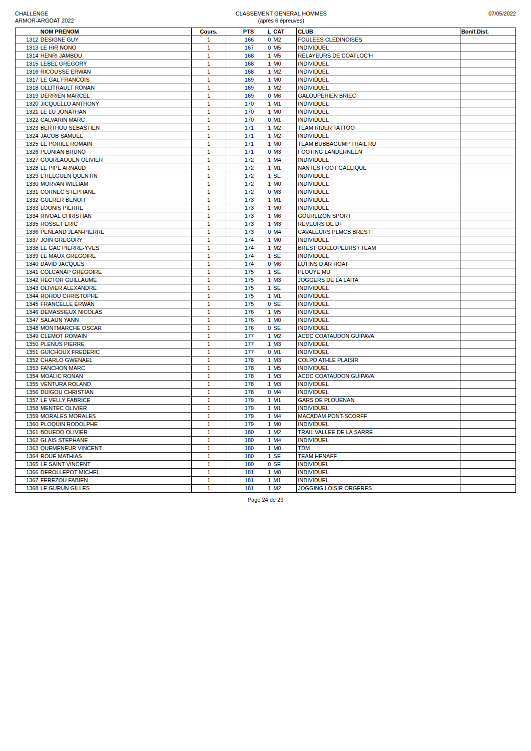CHALLENGE
ARMOR-ARGOAT 2022
CLASSEMENT GENERAL HOMMES
(après 6 épreuves)
07/05/2022
| | NOM PRENOM | Cours. | PTS | L | CAT | CLUB | Bonif.Dist. |
| --- | --- | --- | --- | --- | --- | --- | --- |
| 1312 | DESIGNE GUY | 1 | 166 | 0 | M2 | FOULEES CLEDINOISES | |
| 1313 | LE HIR NONO | 1 | 167 | 0 | M5 | INDIVIDUEL | |
| 1314 | HENRI JAMBOU | 1 | 168 | 1 | M5 | RELAYEURS DE COATLOC'H | |
| 1315 | LEBEL GREGORY | 1 | 168 | 1 | M0 | INDIVIDUEL | |
| 1316 | RICOUSSE ERWAN | 1 | 168 | 1 | M2 | INDIVIDUEL | |
| 1317 | LE GAL FRANCOIS | 1 | 169 | 1 | M0 | INDIVIDUEL | |
| 1318 | OLLITRAULT RONAN | 1 | 169 | 1 | M2 | INDIVIDUEL | |
| 1319 | DERRIEN MARCEL | 1 | 169 | 0 | M6 | GALOUPERIEN BRIEC | |
| 1320 | JICQUELLO ANTHONY | 1 | 170 | 1 | M1 | INDIVIDUEL | |
| 1321 | LE LU JONATHAN | 1 | 170 | 1 | M0 | INDIVIDUEL | |
| 1322 | CALVARIN MARC | 1 | 170 | 0 | M1 | INDIVIDUEL | |
| 1323 | BERTHOU SEBASTIEN | 1 | 171 | 1 | M2 | TEAM RIDER TATTOO | |
| 1324 | JACOB SAMUEL | 1 | 171 | 1 | M2 | INDIVIDUEL | |
| 1325 | LE PORIEL ROMAIN | 1 | 171 | 1 | M0 | TEAM BUBBAGUMP TRAIL RU | |
| 1326 | PLUNIAN BRUNO | 1 | 171 | 0 | M3 | FOOTING LANDERNEEN | |
| 1327 | GOURLAOUEN OLIVIER | 1 | 172 | 1 | M4 | INDIVIDUEL | |
| 1328 | LE PIPE ARNAUD | 1 | 172 | 1 | M1 | NANTES FOOT GAELIQUE | |
| 1329 | L'HELGUEN QUENTIN | 1 | 172 | 1 | SE | INDIVIDUEL | |
| 1330 | MORVAN WILLIAM | 1 | 172 | 1 | M0 | INDIVIDUEL | |
| 1331 | CORNEC STEPHANE | 1 | 172 | 0 | M3 | INDIVIDUEL | |
| 1332 | GUERER BENOIT | 1 | 173 | 1 | M1 | INDIVIDUEL | |
| 1333 | LOONIS PIERRE | 1 | 173 | 1 | M0 | INDIVIDUEL | |
| 1334 | RIVOAL CHRISTIAN | 1 | 173 | 1 | M6 | GOURLIZON SPORT | |
| 1335 | ROSSET ERIC | 1 | 173 | 1 | M3 | REVEURS DE D+ | |
| 1336 | PENLAND JEAN-PIERRE | 1 | 173 | 0 | M4 | CAVALEURS PLMCB BREST | |
| 1337 | JOIN GREGORY | 1 | 174 | 1 | M0 | INDIVIDUEL | |
| 1338 | LE GAC PIERRE-YVES | 1 | 174 | 1 | M2 | BREST GOELOPEURS / TEAM | |
| 1339 | LE MAUX GREGOIRE | 1 | 174 | 1 | SE | INDIVIDUEL | |
| 1340 | DAVID JACQUES | 1 | 174 | 0 | M6 | LUTINS D AR HOAT | |
| 1341 | COLCANAP GRÉGOIRE | 1 | 175 | 1 | SE | PLOUYE MU | |
| 1342 | HECTOR GUILLAUME | 1 | 175 | 1 | M3 | JOGGERS DE LA LAITA | |
| 1343 | OLIVIER ALEXANDRE | 1 | 175 | 1 | SE | INDIVIDUEL | |
| 1344 | ROHOU CHRISTOPHE | 1 | 175 | 1 | M1 | INDIVIDUEL | |
| 1345 | FRANCELLE ERWAN | 1 | 175 | 0 | SE | INDIVIDUEL | |
| 1346 | DEMASSIEUX NICOLAS | 1 | 176 | 1 | M5 | INDIVIDUEL | |
| 1347 | SALAUN YANN | 1 | 176 | 1 | M0 | INDIVIDUEL | |
| 1348 | MONTMARCHE OSCAR | 1 | 176 | 0 | SE | INDIVIDUEL | |
| 1349 | CLEMOT ROMAIN | 1 | 177 | 1 | M2 | ACDC COATAUDON GUIPAVA | |
| 1350 | PLENUS PIERRE | 1 | 177 | 1 | M3 | INDIVIDUEL | |
| 1351 | GUICHOUX FREDERIC | 1 | 177 | 0 | M1 | INDIVIDUEL | |
| 1352 | CHARLO GWENAEL | 1 | 178 | 1 | M3 | COLPO ATHLE PLAISIR | |
| 1353 | FANCHON MARC | 1 | 178 | 1 | M5 | INDIVIDUEL | |
| 1354 | MOALIC RONAN | 1 | 178 | 1 | M3 | ACDC COATAUDON GUIPAVA | |
| 1355 | VENTURA ROLAND | 1 | 178 | 1 | M3 | INDIVIDUEL | |
| 1356 | DUIGOU CHRISTIAN | 1 | 178 | 0 | M4 | INDIVIDUEL | |
| 1357 | LE VELLY FABRICE | 1 | 179 | 1 | M1 | GARS DE PLOUENAN | |
| 1358 | MENTEC OLIVIER | 1 | 179 | 1 | M1 | INDIVIDUEL | |
| 1359 | MORALES MORALES | 1 | 179 | 1 | M4 | MACADAM PONT-SCORFF | |
| 1360 | PLOQUIN RODOLPHE | 1 | 179 | 1 | M0 | INDIVIDUEL | |
| 1361 | BOUEDO OLIVIER | 1 | 180 | 1 | M2 | TRAIL VALLEE DE LA SARRE | |
| 1362 | GLAIS STEPHANE | 1 | 180 | 1 | M4 | INDIVIDUEL | |
| 1363 | QUEMENEUR VINCENT | 1 | 180 | 1 | M0 | TDM | |
| 1364 | ROUE MATHIAS | 1 | 180 | 1 | SE | TEAM HENAFF | |
| 1365 | LE SAINT VINCENT | 1 | 180 | 0 | SE | INDIVIDUEL | |
| 1366 | DEROLLEPOT MICHEL | 1 | 181 | 1 | M8 | INDIVIDUEL | |
| 1367 | FEREZOU FABIEN | 1 | 181 | 1 | M1 | INDIVIDUEL | |
| 1368 | LE GURUN GILLES | 1 | 181 | 1 | M2 | JOGGING LOISIR ORGERES | |
Page 24 de 29